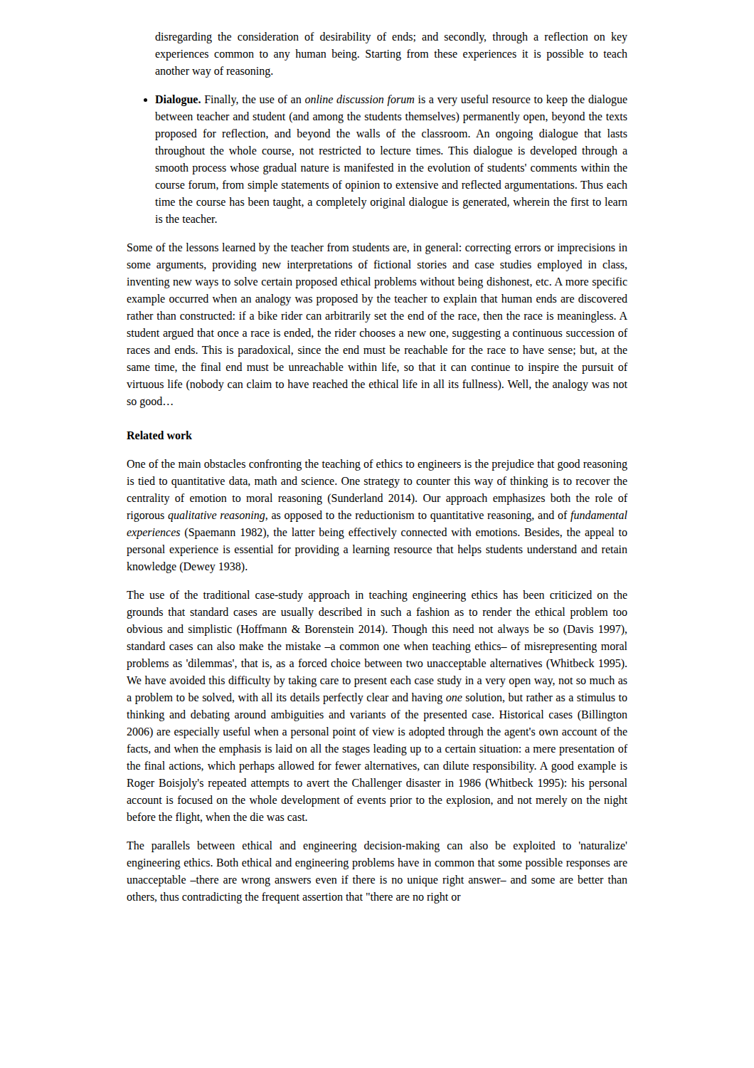disregarding the consideration of desirability of ends; and secondly, through a reflection on key experiences common to any human being. Starting from these experiences it is possible to teach another way of reasoning.
Dialogue. Finally, the use of an online discussion forum is a very useful resource to keep the dialogue between teacher and student (and among the students themselves) permanently open, beyond the texts proposed for reflection, and beyond the walls of the classroom. An ongoing dialogue that lasts throughout the whole course, not restricted to lecture times. This dialogue is developed through a smooth process whose gradual nature is manifested in the evolution of students' comments within the course forum, from simple statements of opinion to extensive and reflected argumentations. Thus each time the course has been taught, a completely original dialogue is generated, wherein the first to learn is the teacher.
Some of the lessons learned by the teacher from students are, in general: correcting errors or imprecisions in some arguments, providing new interpretations of fictional stories and case studies employed in class, inventing new ways to solve certain proposed ethical problems without being dishonest, etc. A more specific example occurred when an analogy was proposed by the teacher to explain that human ends are discovered rather than constructed: if a bike rider can arbitrarily set the end of the race, then the race is meaningless. A student argued that once a race is ended, the rider chooses a new one, suggesting a continuous succession of races and ends. This is paradoxical, since the end must be reachable for the race to have sense; but, at the same time, the final end must be unreachable within life, so that it can continue to inspire the pursuit of virtuous life (nobody can claim to have reached the ethical life in all its fullness). Well, the analogy was not so good…
Related work
One of the main obstacles confronting the teaching of ethics to engineers is the prejudice that good reasoning is tied to quantitative data, math and science. One strategy to counter this way of thinking is to recover the centrality of emotion to moral reasoning (Sunderland 2014). Our approach emphasizes both the role of rigorous qualitative reasoning, as opposed to the reductionism to quantitative reasoning, and of fundamental experiences (Spaemann 1982), the latter being effectively connected with emotions. Besides, the appeal to personal experience is essential for providing a learning resource that helps students understand and retain knowledge (Dewey 1938).
The use of the traditional case-study approach in teaching engineering ethics has been criticized on the grounds that standard cases are usually described in such a fashion as to render the ethical problem too obvious and simplistic (Hoffmann & Borenstein 2014). Though this need not always be so (Davis 1997), standard cases can also make the mistake –a common one when teaching ethics– of misrepresenting moral problems as 'dilemmas', that is, as a forced choice between two unacceptable alternatives (Whitbeck 1995). We have avoided this difficulty by taking care to present each case study in a very open way, not so much as a problem to be solved, with all its details perfectly clear and having one solution, but rather as a stimulus to thinking and debating around ambiguities and variants of the presented case. Historical cases (Billington 2006) are especially useful when a personal point of view is adopted through the agent's own account of the facts, and when the emphasis is laid on all the stages leading up to a certain situation: a mere presentation of the final actions, which perhaps allowed for fewer alternatives, can dilute responsibility. A good example is Roger Boisjoly's repeated attempts to avert the Challenger disaster in 1986 (Whitbeck 1995): his personal account is focused on the whole development of events prior to the explosion, and not merely on the night before the flight, when the die was cast.
The parallels between ethical and engineering decision-making can also be exploited to 'naturalize' engineering ethics. Both ethical and engineering problems have in common that some possible responses are unacceptable –there are wrong answers even if there is no unique right answer– and some are better than others, thus contradicting the frequent assertion that "there are no right or